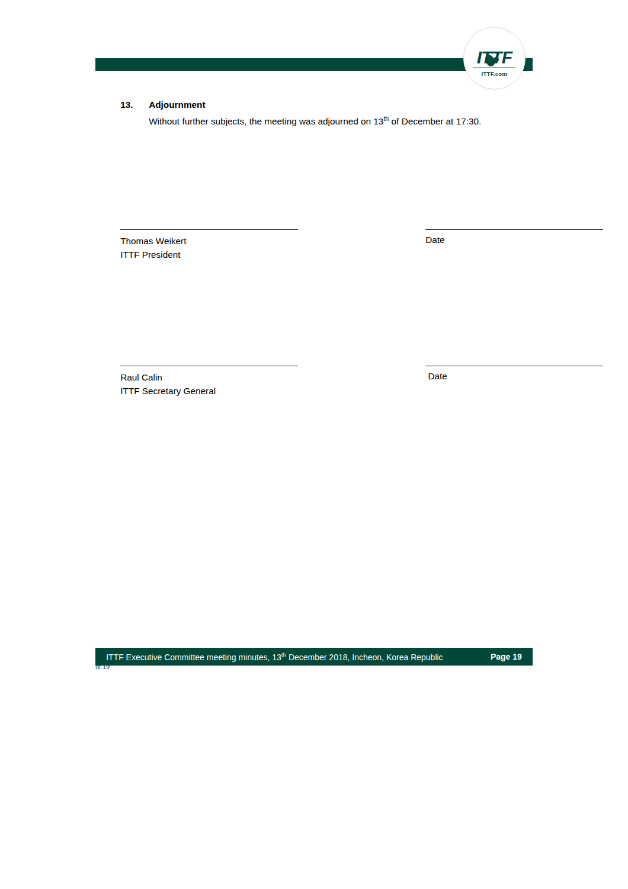ITTF
ITTF.com
13.
Adjournment
Without further subjects, the meeting was adjourned on 13th of December at 17:30.
Thomas Weikert
ITTF President
Date
Raul Calin
ITTF Secretary General
Date
ITTF Executive Committee meeting minutes, 13th December 2018, Incheon, Korea Republic
Page 19
of 19